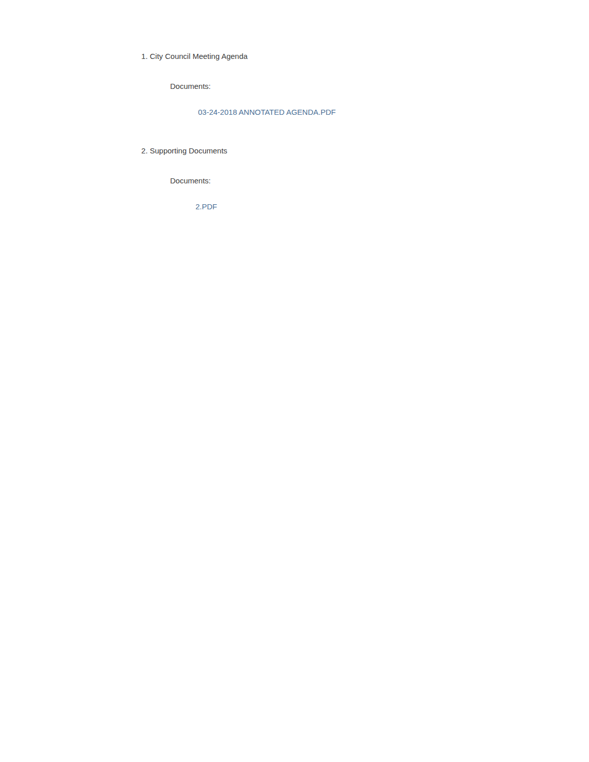City Council Meeting Agenda
Documents:
03-24-2018 ANNOTATED AGENDA.PDF
Supporting Documents
Documents:
2.PDF